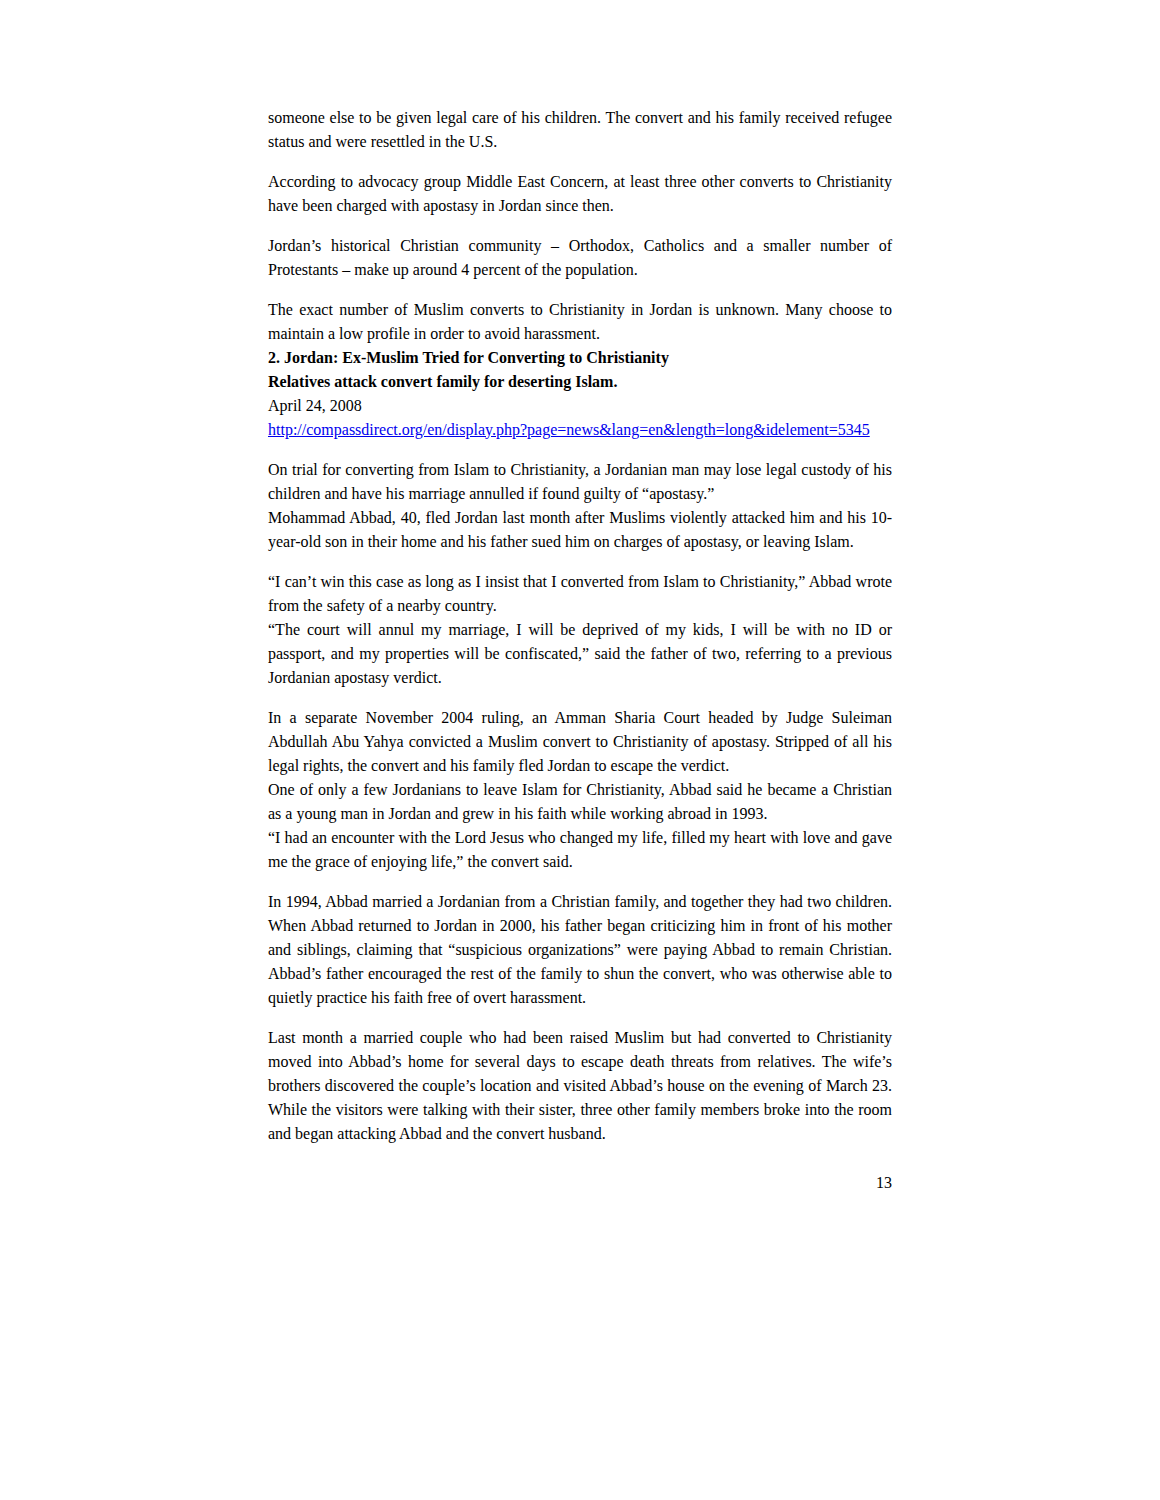someone else to be given legal care of his children. The convert and his family received refugee status and were resettled in the U.S.
According to advocacy group Middle East Concern, at least three other converts to Christianity have been charged with apostasy in Jordan since then.
Jordan’s historical Christian community – Orthodox, Catholics and a smaller number of Protestants – make up around 4 percent of the population.
The exact number of Muslim converts to Christianity in Jordan is unknown. Many choose to maintain a low profile in order to avoid harassment.
2. Jordan: Ex-Muslim Tried for Converting to Christianity
Relatives attack convert family for deserting Islam.
April 24, 2008
http://compassdirect.org/en/display.php?page=news&lang=en&length=long&idelement=5345
On trial for converting from Islam to Christianity, a Jordanian man may lose legal custody of his children and have his marriage annulled if found guilty of “apostasy.”
Mohammad Abbad, 40, fled Jordan last month after Muslims violently attacked him and his 10-year-old son in their home and his father sued him on charges of apostasy, or leaving Islam.
“I can’t win this case as long as I insist that I converted from Islam to Christianity,” Abbad wrote from the safety of a nearby country.
“The court will annul my marriage, I will be deprived of my kids, I will be with no ID or passport, and my properties will be confiscated,” said the father of two, referring to a previous Jordanian apostasy verdict.
In a separate November 2004 ruling, an Amman Sharia Court headed by Judge Suleiman Abdullah Abu Yahya convicted a Muslim convert to Christianity of apostasy. Stripped of all his legal rights, the convert and his family fled Jordan to escape the verdict.
One of only a few Jordanians to leave Islam for Christianity, Abbad said he became a Christian as a young man in Jordan and grew in his faith while working abroad in 1993.
“I had an encounter with the Lord Jesus who changed my life, filled my heart with love and gave me the grace of enjoying life,” the convert said.
In 1994, Abbad married a Jordanian from a Christian family, and together they had two children. When Abbad returned to Jordan in 2000, his father began criticizing him in front of his mother and siblings, claiming that “suspicious organizations” were paying Abbad to remain Christian. Abbad’s father encouraged the rest of the family to shun the convert, who was otherwise able to quietly practice his faith free of overt harassment.
Last month a married couple who had been raised Muslim but had converted to Christianity moved into Abbad’s home for several days to escape death threats from relatives. The wife’s brothers discovered the couple’s location and visited Abbad’s house on the evening of March 23. While the visitors were talking with their sister, three other family members broke into the room and began attacking Abbad and the convert husband.
13